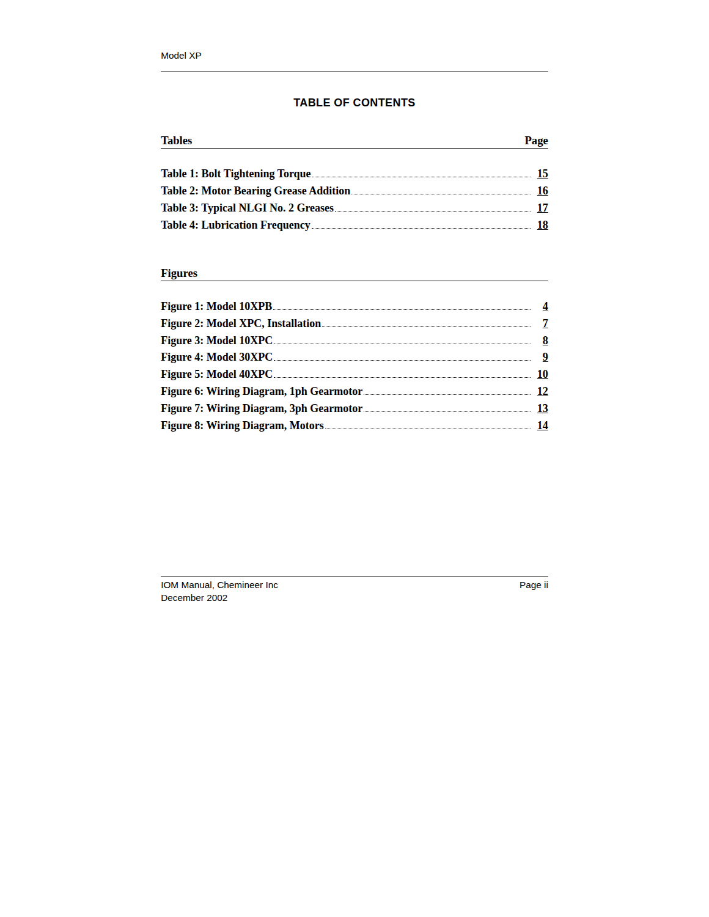Model XP
TABLE OF CONTENTS
Tables Page
Table 1: Bolt Tightening Torque 15
Table 2: Motor Bearing Grease Addition 16
Table 3: Typical NLGI No. 2 Greases 17
Table 4: Lubrication Frequency 18
Figures
Figure 1: Model 10XPB 4
Figure 2: Model XPC, Installation 7
Figure 3: Model 10XPC 8
Figure 4: Model 30XPC 9
Figure 5: Model 40XPC 10
Figure 6: Wiring Diagram, 1ph Gearmotor 12
Figure 7: Wiring Diagram, 3ph Gearmotor 13
Figure 8: Wiring Diagram, Motors 14
IOM Manual, Chemineer Inc
December 2002
Page ii